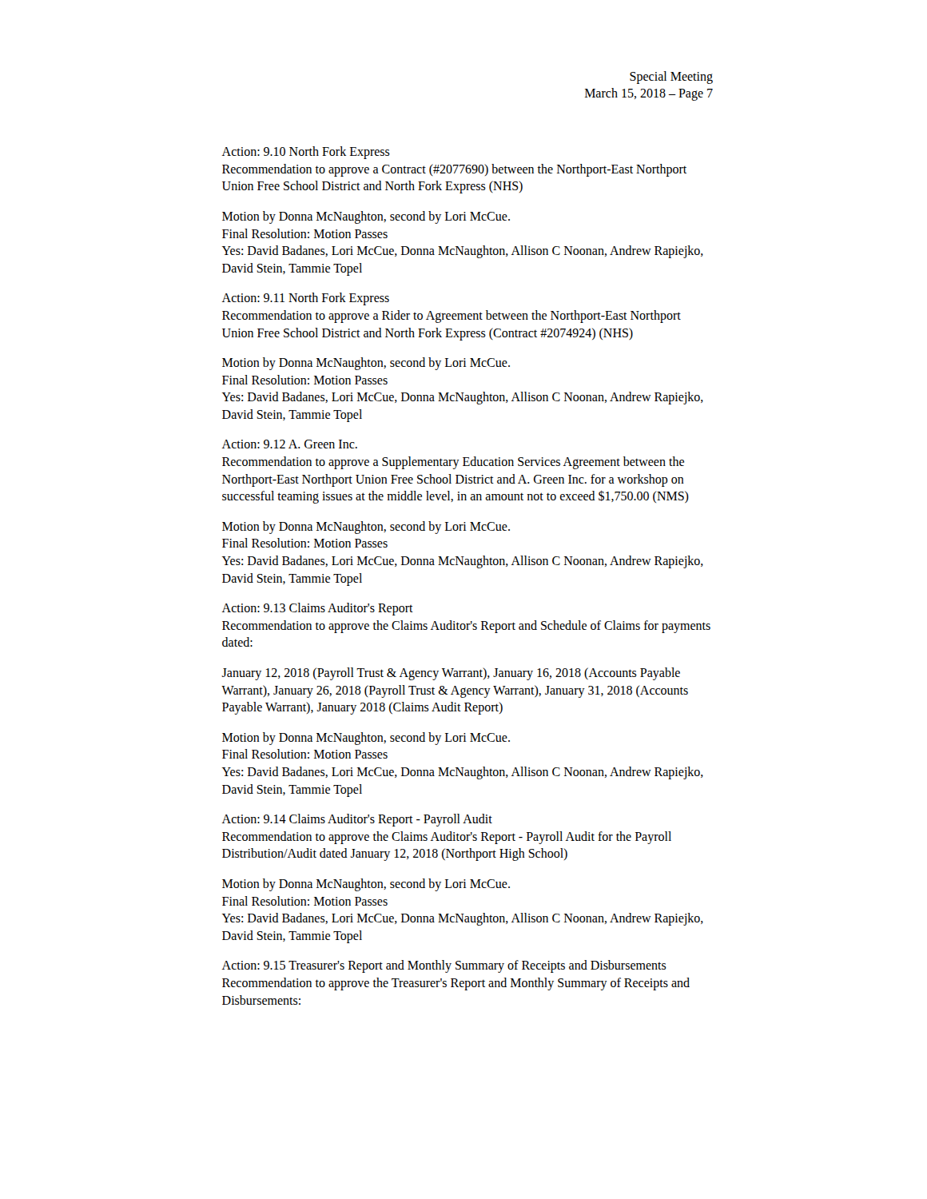Special Meeting
March 15, 2018 – Page 7
Action: 9.10 North Fork Express
Recommendation to approve a Contract (#2077690) between the Northport-East Northport Union Free School District and North Fork Express (NHS)
Motion by Donna McNaughton, second by Lori McCue.
Final Resolution: Motion Passes
Yes: David Badanes, Lori McCue, Donna McNaughton, Allison C Noonan, Andrew Rapiejko, David Stein, Tammie Topel
Action: 9.11 North Fork Express
Recommendation to approve a Rider to Agreement between the Northport-East Northport Union Free School District and North Fork Express (Contract #2074924) (NHS)
Motion by Donna McNaughton, second by Lori McCue.
Final Resolution: Motion Passes
Yes: David Badanes, Lori McCue, Donna McNaughton, Allison C Noonan, Andrew Rapiejko, David Stein, Tammie Topel
Action: 9.12 A. Green Inc.
Recommendation to approve a Supplementary Education Services Agreement between the Northport-East Northport Union Free School District and A. Green Inc. for a workshop on successful teaming issues at the middle level, in an amount not to exceed $1,750.00 (NMS)
Motion by Donna McNaughton, second by Lori McCue.
Final Resolution: Motion Passes
Yes: David Badanes, Lori McCue, Donna McNaughton, Allison C Noonan, Andrew Rapiejko, David Stein, Tammie Topel
Action: 9.13 Claims Auditor's Report
Recommendation to approve the Claims Auditor's Report and Schedule of Claims for payments dated:
January 12, 2018 (Payroll Trust & Agency Warrant), January 16, 2018 (Accounts Payable Warrant), January 26, 2018 (Payroll Trust & Agency Warrant), January 31, 2018 (Accounts Payable Warrant), January 2018 (Claims Audit Report)
Motion by Donna McNaughton, second by Lori McCue.
Final Resolution: Motion Passes
Yes: David Badanes, Lori McCue, Donna McNaughton, Allison C Noonan, Andrew Rapiejko, David Stein, Tammie Topel
Action: 9.14 Claims Auditor's Report - Payroll Audit
Recommendation to approve the Claims Auditor's Report - Payroll Audit for the Payroll Distribution/Audit dated January 12, 2018 (Northport High School)
Motion by Donna McNaughton, second by Lori McCue.
Final Resolution: Motion Passes
Yes: David Badanes, Lori McCue, Donna McNaughton, Allison C Noonan, Andrew Rapiejko, David Stein, Tammie Topel
Action: 9.15 Treasurer's Report and Monthly Summary of Receipts and Disbursements
Recommendation to approve the Treasurer's Report and Monthly Summary of Receipts and Disbursements: